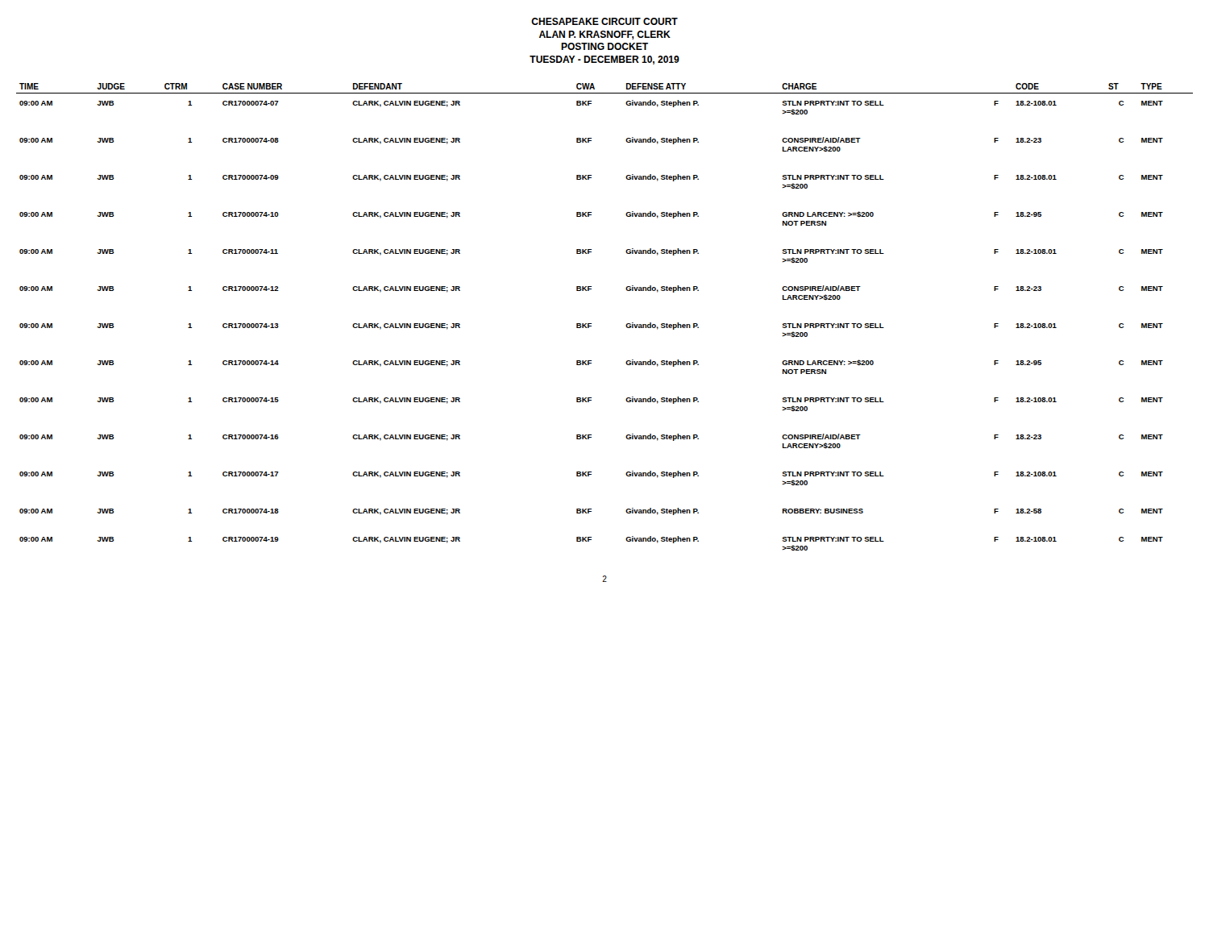CHESAPEAKE CIRCUIT COURT
ALAN P. KRASNOFF, CLERK
POSTING DOCKET
TUESDAY - DECEMBER 10, 2019
| TIME | JUDGE | CTRM | CASE NUMBER | DEFENDANT | CWA | DEFENSE ATTY | CHARGE | | CODE | ST | TYPE |
| --- | --- | --- | --- | --- | --- | --- | --- | --- | --- | --- | --- |
| 09:00 AM | JWB | 1 | CR17000074-07 | CLARK, CALVIN EUGENE; JR | BKF | Givando, Stephen P. | STLN PRPRTY:INT TO SELL >=$200 | F | 18.2-108.01 | C | MENT |
| 09:00 AM | JWB | 1 | CR17000074-08 | CLARK, CALVIN EUGENE; JR | BKF | Givando, Stephen P. | CONSPIRE/AID/ABET LARCENY>$200 | F | 18.2-23 | C | MENT |
| 09:00 AM | JWB | 1 | CR17000074-09 | CLARK, CALVIN EUGENE; JR | BKF | Givando, Stephen P. | STLN PRPRTY:INT TO SELL >=$200 | F | 18.2-108.01 | C | MENT |
| 09:00 AM | JWB | 1 | CR17000074-10 | CLARK, CALVIN EUGENE; JR | BKF | Givando, Stephen P. | GRND LARCENY: >=$200 NOT PERSN | F | 18.2-95 | C | MENT |
| 09:00 AM | JWB | 1 | CR17000074-11 | CLARK, CALVIN EUGENE; JR | BKF | Givando, Stephen P. | STLN PRPRTY:INT TO SELL >=$200 | F | 18.2-108.01 | C | MENT |
| 09:00 AM | JWB | 1 | CR17000074-12 | CLARK, CALVIN EUGENE; JR | BKF | Givando, Stephen P. | CONSPIRE/AID/ABET LARCENY>$200 | F | 18.2-23 | C | MENT |
| 09:00 AM | JWB | 1 | CR17000074-13 | CLARK, CALVIN EUGENE; JR | BKF | Givando, Stephen P. | STLN PRPRTY:INT TO SELL >=$200 | F | 18.2-108.01 | C | MENT |
| 09:00 AM | JWB | 1 | CR17000074-14 | CLARK, CALVIN EUGENE; JR | BKF | Givando, Stephen P. | GRND LARCENY: >=$200 NOT PERSN | F | 18.2-95 | C | MENT |
| 09:00 AM | JWB | 1 | CR17000074-15 | CLARK, CALVIN EUGENE; JR | BKF | Givando, Stephen P. | STLN PRPRTY:INT TO SELL >=$200 | F | 18.2-108.01 | C | MENT |
| 09:00 AM | JWB | 1 | CR17000074-16 | CLARK, CALVIN EUGENE; JR | BKF | Givando, Stephen P. | CONSPIRE/AID/ABET LARCENY>$200 | F | 18.2-23 | C | MENT |
| 09:00 AM | JWB | 1 | CR17000074-17 | CLARK, CALVIN EUGENE; JR | BKF | Givando, Stephen P. | STLN PRPRTY:INT TO SELL >=$200 | F | 18.2-108.01 | C | MENT |
| 09:00 AM | JWB | 1 | CR17000074-18 | CLARK, CALVIN EUGENE; JR | BKF | Givando, Stephen P. | ROBBERY: BUSINESS | F | 18.2-58 | C | MENT |
| 09:00 AM | JWB | 1 | CR17000074-19 | CLARK, CALVIN EUGENE; JR | BKF | Givando, Stephen P. | STLN PRPRTY:INT TO SELL >=$200 | F | 18.2-108.01 | C | MENT |
2